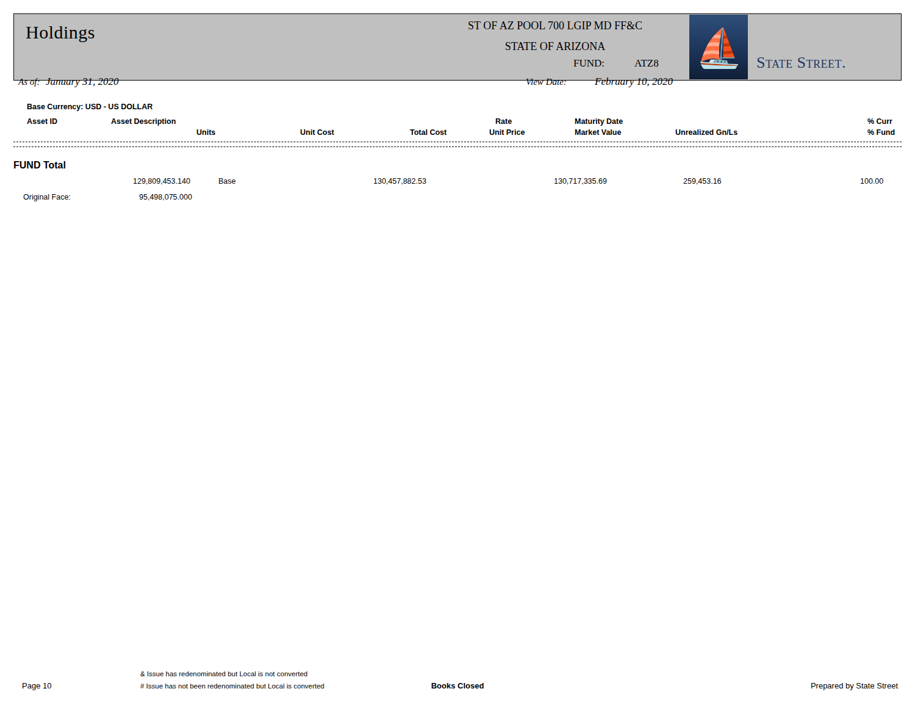Holdings
As of:
January 31, 2020
ST OF AZ POOL 700 LGIP MD FF&C
STATE OF ARIZONA
FUND:
ATZ8
View Date:
February 10, 2020
⛵
STATE STREET.
Base Currency: USD - US DOLLAR
Asset ID
Asset Description
Rate
Maturity Date
% Curr
Units
Unit Cost
Total Cost
Unit Price
Market Value
Unrealized Gn/Ls
% Fund
FUND Total
129,809,453.140
Base
130,457,882.53
130,717,335.69
259,453.16
100.00
Original Face:
95,498,075.000
& Issue has redenominated but Local is not converted
# Issue has not been redenominated but Local is converted
Page 10
Books Closed
Prepared by State Street